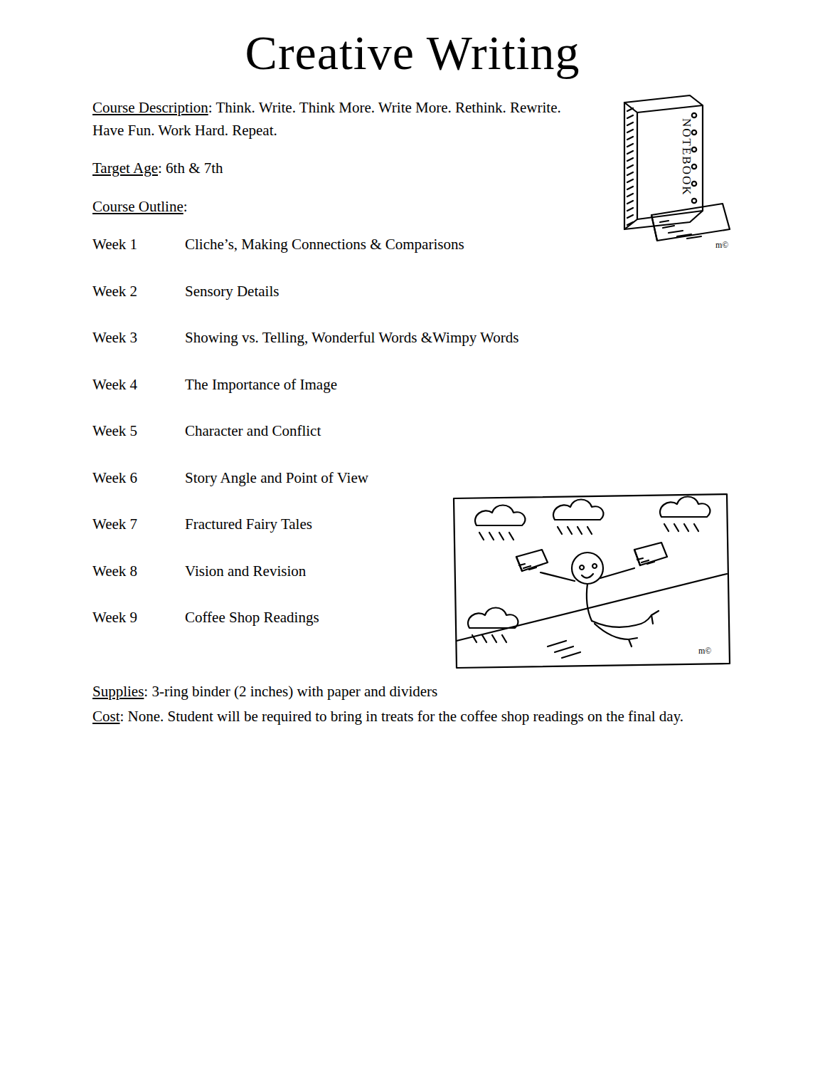Creative Writing
NOTEBOOK m©
Course Description: Think. Write. Think More. Write More. Rethink. Rewrite. Have Fun. Work Hard. Repeat.
Target Age: 6th & 7th
Course Outline:
Week 1 Cliche’s, Making Connections & Comparisons
Week 2 Sensory Details
Week 3 Showing vs. Telling, Wonderful Words &Wimpy Words
Week 4 The Importance of Image
Week 5 Character and Conflict
m©
Week 6 Story Angle and Point of View
Week 7 Fractured Fairy Tales
Week 8 Vision and Revision
Week 9 Coffee Shop Readings
Supplies: 3-ring binder (2 inches) with paper and dividers
Cost: None. Student will be required to bring in treats for the coffee shop readings on the final day.